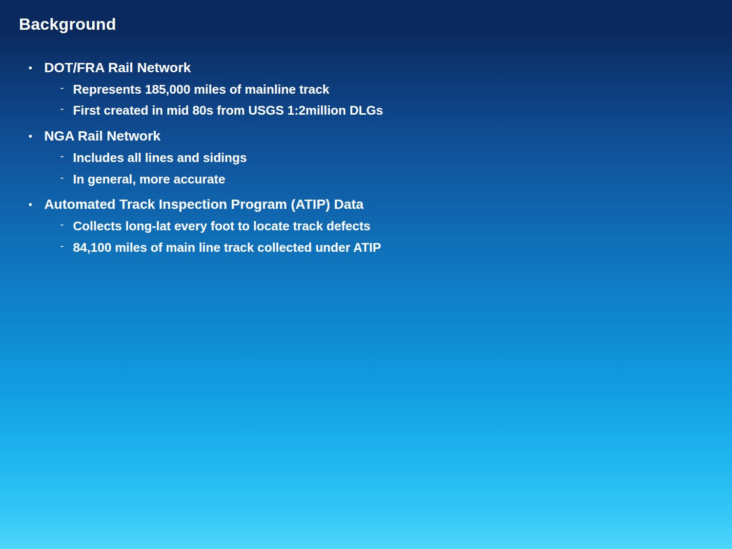Background
DOT/FRA Rail Network
Represents 185,000 miles of mainline track
First created in mid 80s from USGS 1:2million DLGs
NGA Rail Network
Includes all lines and sidings
In general, more accurate
Automated Track Inspection Program (ATIP) Data
Collects long-lat every foot to locate track defects
84,100 miles of main line track collected under ATIP